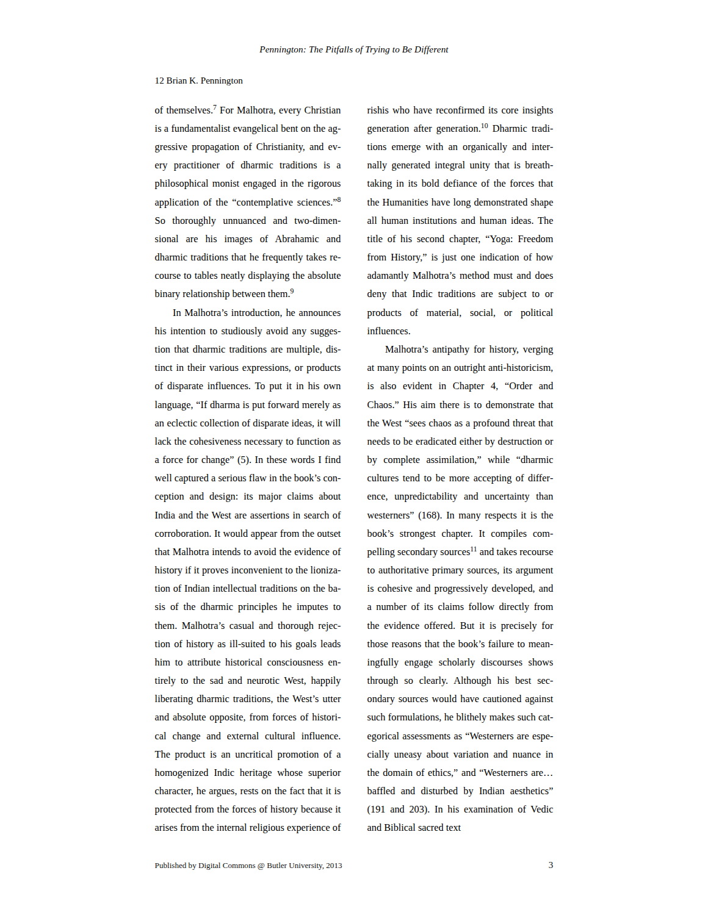Pennington: The Pitfalls of Trying to Be Different
12 Brian K. Pennington
of themselves.7 For Malhotra, every Christian is a fundamentalist evangelical bent on the aggressive propagation of Christianity, and every practitioner of dharmic traditions is a philosophical monist engaged in the rigorous application of the “contemplative sciences.”8 So thoroughly unnuanced and two-dimensional are his images of Abrahamic and dharmic traditions that he frequently takes recourse to tables neatly displaying the absolute binary relationship between them.9
In Malhotra’s introduction, he announces his intention to studiously avoid any suggestion that dharmic traditions are multiple, distinct in their various expressions, or products of disparate influences. To put it in his own language, “If dharma is put forward merely as an eclectic collection of disparate ideas, it will lack the cohesiveness necessary to function as a force for change” (5). In these words I find well captured a serious flaw in the book’s conception and design: its major claims about India and the West are assertions in search of corroboration. It would appear from the outset that Malhotra intends to avoid the evidence of history if it proves inconvenient to the lionization of Indian intellectual traditions on the basis of the dharmic principles he imputes to them. Malhotra’s casual and thorough rejection of history as ill-suited to his goals leads him to attribute historical consciousness entirely to the sad and neurotic West, happily liberating dharmic traditions, the West’s utter and absolute opposite, from forces of historical change and external cultural influence. The product is an uncritical promotion of a homogenized Indic heritage whose superior character, he argues, rests on the fact that it is protected from the forces of history because it arises from the internal religious experience of rishis who have reconfirmed its core insights generation after generation.10 Dharmic traditions emerge with an organically and internally generated integral unity that is breathtaking in its bold defiance of the forces that the Humanities have long demonstrated shape all human institutions and human ideas. The title of his second chapter, “Yoga: Freedom from History,” is just one indication of how adamantly Malhotra’s method must and does deny that Indic traditions are subject to or products of material, social, or political influences.
Malhotra’s antipathy for history, verging at many points on an outright anti-historicism, is also evident in Chapter 4, “Order and Chaos.” His aim there is to demonstrate that the West “sees chaos as a profound threat that needs to be eradicated either by destruction or by complete assimilation,” while “dharmic cultures tend to be more accepting of difference, unpredictability and uncertainty than westerners” (168). In many respects it is the book’s strongest chapter. It compiles compelling secondary sources11 and takes recourse to authoritative primary sources, its argument is cohesive and progressively developed, and a number of its claims follow directly from the evidence offered. But it is precisely for those reasons that the book’s failure to meaningfully engage scholarly discourses shows through so clearly. Although his best secondary sources would have cautioned against such formulations, he blithely makes such categorical assessments as “Westerners are especially uneasy about variation and nuance in the domain of ethics,” and “Westerners are…baffled and disturbed by Indian aesthetics” (191 and 203). In his examination of Vedic and Biblical sacred text
Published by Digital Commons @ Butler University, 2013 3